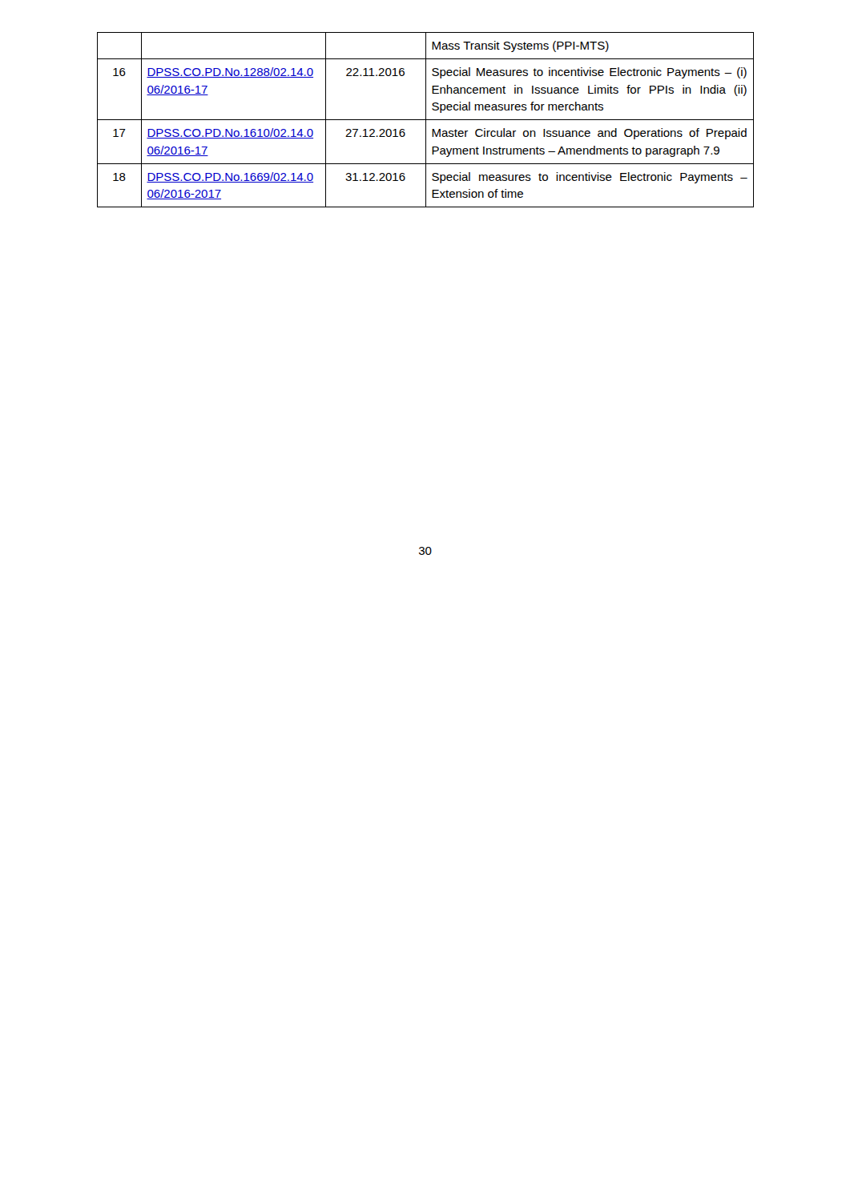| | | | Mass Transit Systems (PPI-MTS) |
| 16 | DPSS.CO.PD.No.1288/02.14.006/2016-17 | 22.11.2016 | Special Measures to incentivise Electronic Payments – (i) Enhancement in Issuance Limits for PPIs in India (ii) Special measures for merchants |
| 17 | DPSS.CO.PD.No.1610/02.14.006/2016-17 | 27.12.2016 | Master Circular on Issuance and Operations of Prepaid Payment Instruments – Amendments to paragraph 7.9 |
| 18 | DPSS.CO.PD.No.1669/02.14.006/2016-2017 | 31.12.2016 | Special measures to incentivise Electronic Payments – Extension of time |
30